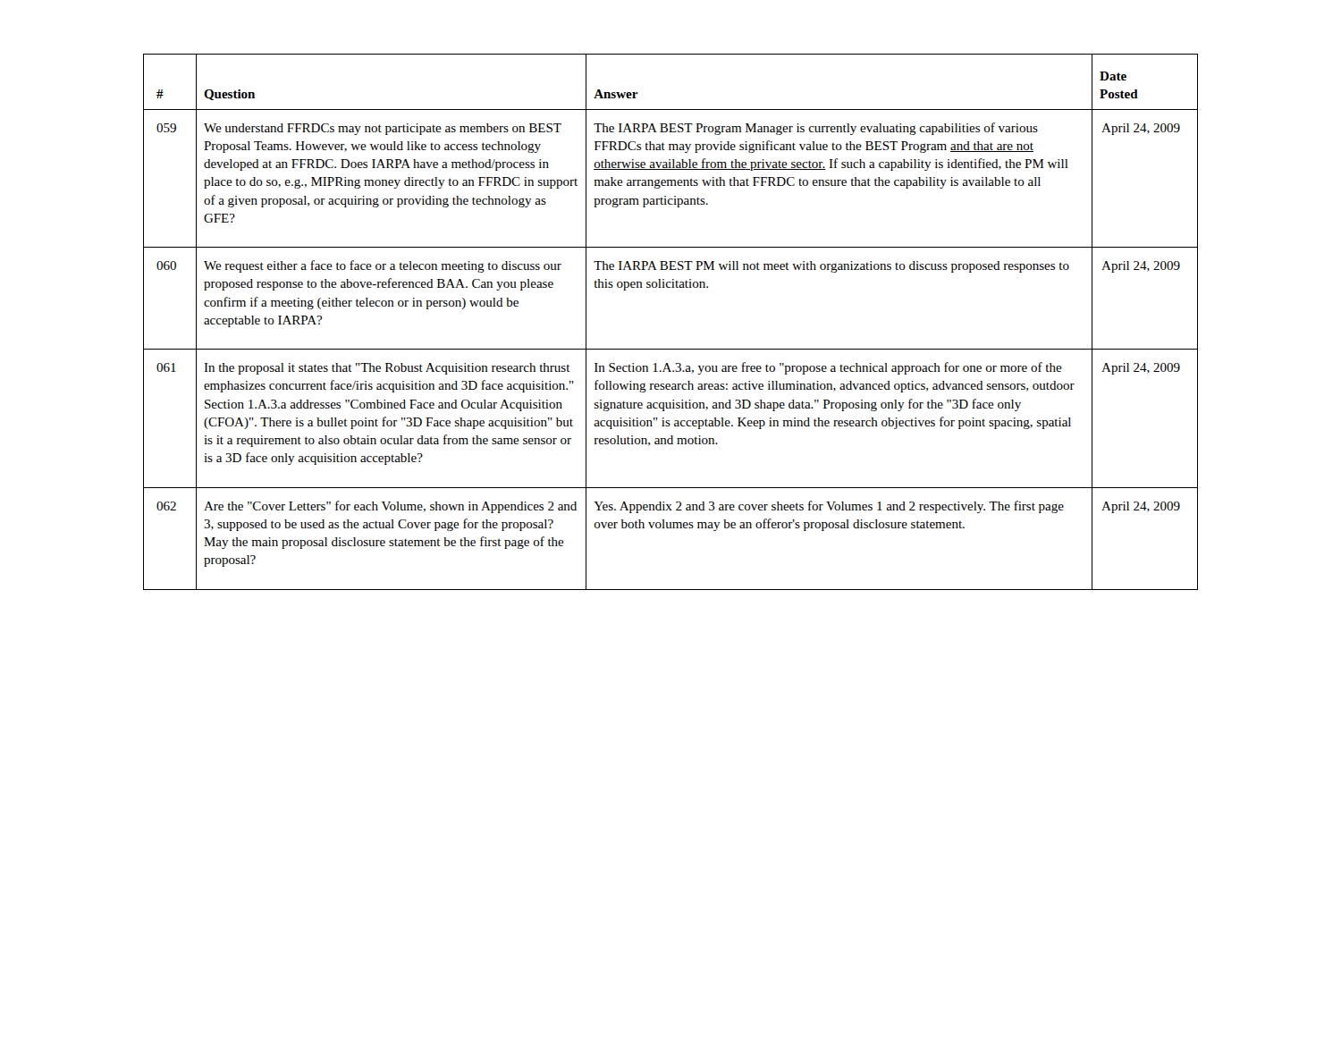| # | Question | Answer | Date Posted |
| --- | --- | --- | --- |
| 059 | We understand FFRDCs may not participate as members on BEST Proposal Teams. However, we would like to access technology developed at an FFRDC. Does IARPA have a method/process in place to do so, e.g., MIPRing money directly to an FFRDC in support of a given proposal, or acquiring or providing the technology as GFE? | The IARPA BEST Program Manager is currently evaluating capabilities of various FFRDCs that may provide significant value to the BEST Program and that are not otherwise available from the private sector. If such a capability is identified, the PM will make arrangements with that FFRDC to ensure that the capability is available to all program participants. | April 24, 2009 |
| 060 | We request either a face to face or a telecon meeting to discuss our proposed response to the above-referenced BAA. Can you please confirm if a meeting (either telecon or in person) would be acceptable to IARPA? | The IARPA BEST PM will not meet with organizations to discuss proposed responses to this open solicitation. | April 24, 2009 |
| 061 | In the proposal it states that "The Robust Acquisition research thrust emphasizes concurrent face/iris acquisition and 3D face acquisition." Section 1.A.3.a addresses "Combined Face and Ocular Acquisition (CFOA)". There is a bullet point for "3D Face shape acquisition" but is it a requirement to also obtain ocular data from the same sensor or is a 3D face only acquisition acceptable? | In Section 1.A.3.a, you are free to "propose a technical approach for one or more of the following research areas: active illumination, advanced optics, advanced sensors, outdoor signature acquisition, and 3D shape data." Proposing only for the "3D face only acquisition" is acceptable. Keep in mind the research objectives for point spacing, spatial resolution, and motion. | April 24, 2009 |
| 062 | Are the "Cover Letters" for each Volume, shown in Appendices 2 and 3, supposed to be used as the actual Cover page for the proposal? May the main proposal disclosure statement be the first page of the proposal? | Yes. Appendix 2 and 3 are cover sheets for Volumes 1 and 2 respectively. The first page over both volumes may be an offeror's proposal disclosure statement. | April 24, 2009 |